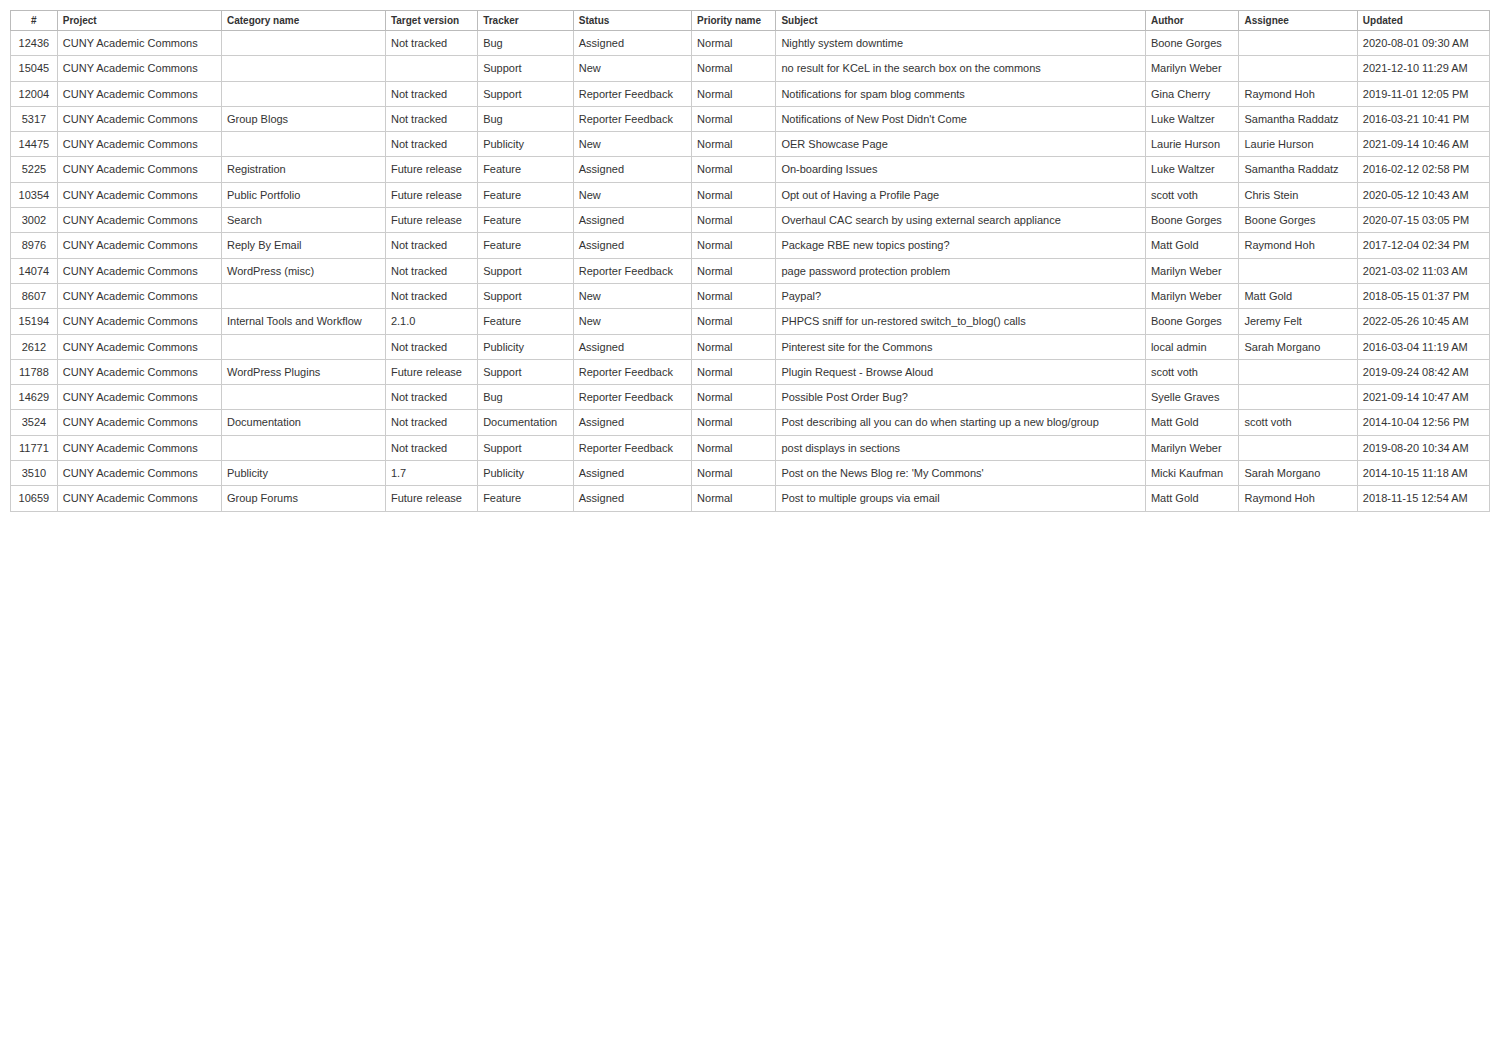| # | Project | Category name | Target version | Tracker | Status | Priority name | Subject | Author | Assignee | Updated |
| --- | --- | --- | --- | --- | --- | --- | --- | --- | --- | --- |
| 12436 | CUNY Academic Commons | | Not tracked | Bug | Assigned | Normal | Nightly system downtime | Boone Gorges | | 2020-08-01 09:30 AM |
| 15045 | CUNY Academic Commons | | | Support | New | Normal | no result for KCeL in the search box on the commons | Marilyn Weber | | 2021-12-10 11:29 AM |
| 12004 | CUNY Academic Commons | | Not tracked | Support | Reporter Feedback | Normal | Notifications for spam blog comments | Gina Cherry | Raymond Hoh | 2019-11-01 12:05 PM |
| 5317 | CUNY Academic Commons | Group Blogs | Not tracked | Bug | Reporter Feedback | Normal | Notifications of New Post Didn't Come | Luke Waltzer | Samantha Raddatz | 2016-03-21 10:41 PM |
| 14475 | CUNY Academic Commons | | Not tracked | Publicity | New | Normal | OER Showcase Page | Laurie Hurson | Laurie Hurson | 2021-09-14 10:46 AM |
| 5225 | CUNY Academic Commons | Registration | Future release | Feature | Assigned | Normal | On-boarding Issues | Luke Waltzer | Samantha Raddatz | 2016-02-12 02:58 PM |
| 10354 | CUNY Academic Commons | Public Portfolio | Future release | Feature | New | Normal | Opt out of Having a Profile Page | scott voth | Chris Stein | 2020-05-12 10:43 AM |
| 3002 | CUNY Academic Commons | Search | Future release | Feature | Assigned | Normal | Overhaul CAC search by using external search appliance | Boone Gorges | Boone Gorges | 2020-07-15 03:05 PM |
| 8976 | CUNY Academic Commons | Reply By Email | Not tracked | Feature | Assigned | Normal | Package RBE new topics posting? | Matt Gold | Raymond Hoh | 2017-12-04 02:34 PM |
| 14074 | CUNY Academic Commons | WordPress (misc) | Not tracked | Support | Reporter Feedback | Normal | page password protection problem | Marilyn Weber | | 2021-03-02 11:03 AM |
| 8607 | CUNY Academic Commons | | Not tracked | Support | New | Normal | Paypal? | Marilyn Weber | Matt Gold | 2018-05-15 01:37 PM |
| 15194 | CUNY Academic Commons | Internal Tools and Workflow | 2.1.0 | Feature | New | Normal | PHPCS sniff for un-restored switch_to_blog() calls | Boone Gorges | Jeremy Felt | 2022-05-26 10:45 AM |
| 2612 | CUNY Academic Commons | | Not tracked | Publicity | Assigned | Normal | Pinterest site for the Commons | local admin | Sarah Morgano | 2016-03-04 11:19 AM |
| 11788 | CUNY Academic Commons | WordPress Plugins | Future release | Support | Reporter Feedback | Normal | Plugin Request - Browse Aloud | scott voth | | 2019-09-24 08:42 AM |
| 14629 | CUNY Academic Commons | | Not tracked | Bug | Reporter Feedback | Normal | Possible Post Order Bug? | Syelle Graves | | 2021-09-14 10:47 AM |
| 3524 | CUNY Academic Commons | Documentation | Not tracked | Documentation | Assigned | Normal | Post describing all you can do when starting up a new blog/group | Matt Gold | scott voth | 2014-10-04 12:56 PM |
| 11771 | CUNY Academic Commons | | Not tracked | Support | Reporter Feedback | Normal | post displays in sections | Marilyn Weber | | 2019-08-20 10:34 AM |
| 3510 | CUNY Academic Commons | Publicity | 1.7 | Publicity | Assigned | Normal | Post on the News Blog re: 'My Commons' | Micki Kaufman | Sarah Morgano | 2014-10-15 11:18 AM |
| 10659 | CUNY Academic Commons | Group Forums | Future release | Feature | Assigned | Normal | Post to multiple groups via email | Matt Gold | Raymond Hoh | 2018-11-15 12:54 AM |